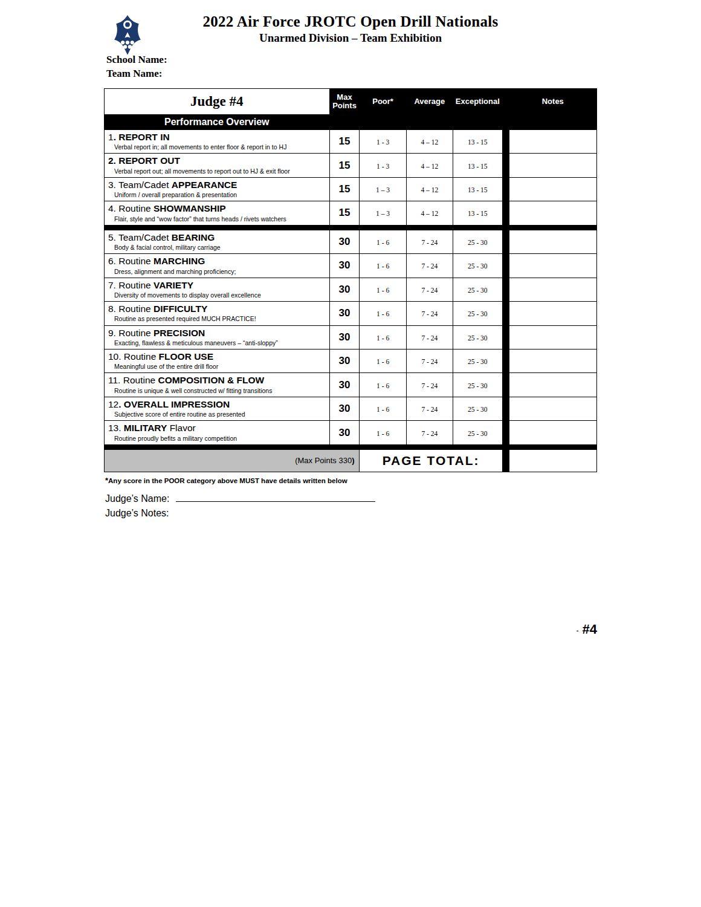2022 Air Force JROTC Open Drill Nationals
Unarmed Division – Team Exhibition
School Name:
Team Name:
| Judge #4 | Max Points | Poor* | Average | Exceptional | | Notes |
| Performance Overview | | | | | | |
| 1 . REPORT IN Verbal report in; all movements to enter floor & report in to HJ | 15 | 1 - 3 | 4 – 12 | 13 - 15 | | |
| 2. REPORT OUT Verbal report out; all movements to report out to HJ & exit floor | 15 | 1 - 3 | 4 – 12 | 13 - 15 | | |
| 3. Team/Cadet APPEARANCE Uniform / overall preparation & presentation | 15 | 1 – 3 | 4 – 12 | 13 - 15 | | |
| 4. Routine SHOWMANSHIP Flair, style and “wow factor” that turns heads / rivets watchers | 15 | 1 – 3 | 4 – 12 | 13 - 15 | | |
| 5. Team/Cadet BEARING Body & facial control, military carriage | 30 | 1 - 6 | 7 - 24 | 25 - 30 | | |
| 6. Routine MARCHING Dress, alignment and marching proficiency; | 30 | 1 - 6 | 7 - 24 | 25 - 30 | | |
| 7. Routine VARIETY Diversity of movements to display overall excellence | 30 | 1 - 6 | 7 - 24 | 25 - 30 | | |
| 8. Routine DIFFICULTY Routine as presented required MUCH PRACTICE! | 30 | 1 - 6 | 7 - 24 | 25 - 30 | | |
| 9. Routine PRECISION Exacting, flawless & meticulous maneuvers – “anti-sloppy” | 30 | 1 - 6 | 7 - 24 | 25 - 30 | | |
| 10. Routine FLOOR USE Meaningful use of the entire drill floor | 30 | 1 - 6 | 7 - 24 | 25 - 30 | | |
| 11. Routine COMPOSITION & FLOW Routine is unique & well constructed w/ fitting transitions | 30 | 1 - 6 | 7 - 24 | 25 - 30 | | |
| 12 . OVERALL IMPRESSION Subjective score of entire routine as presented | 30 | 1 - 6 | 7 - 24 | 25 - 30 | | |
| 13. MILITARY Flavor Routine proudly befits a military competition | 30 | 1 - 6 | 7 - 24 | 25 - 30 | | |
| (Max Points 330 ) | PAGE TOTAL: | | |
*Any score in the POOR category above MUST have details written below
Judge’s Name:
Judge’s Notes:
- #4